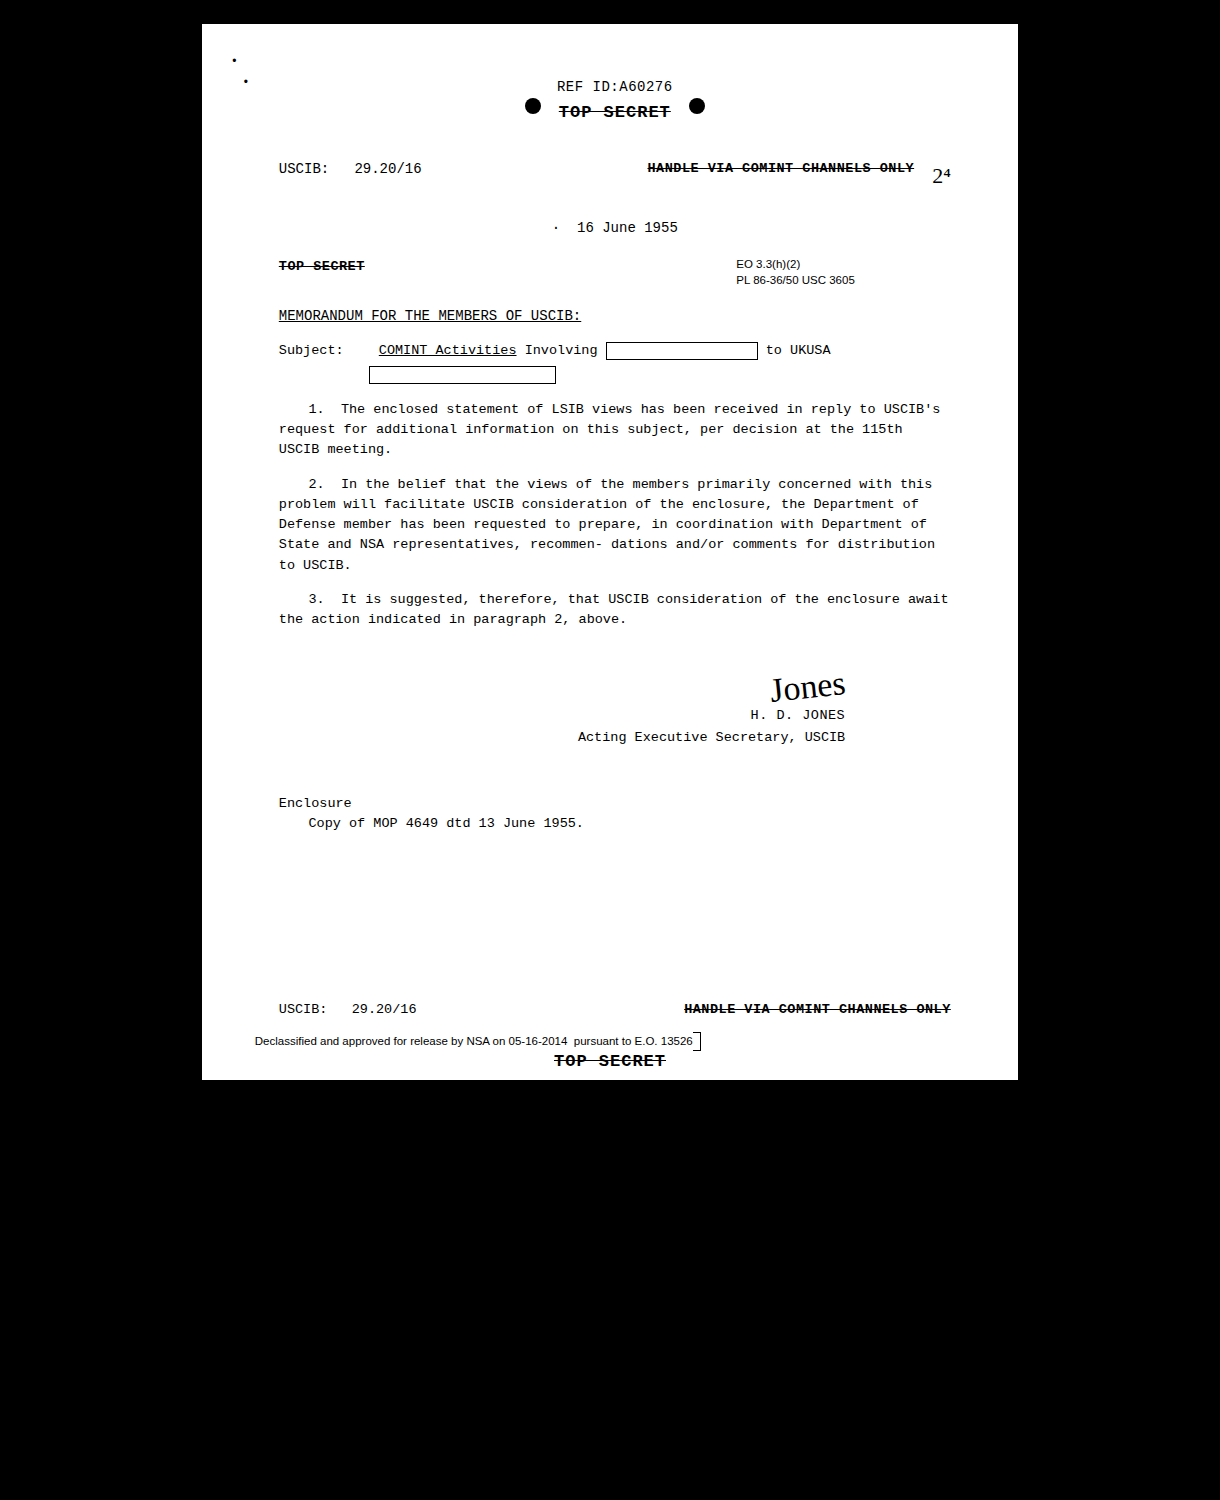•
•
REF ID:A60276
TOP SECRET
USCIB: 29.20/16
HANDLE VIA COMINT CHANNELS ONLY
2⁴
· 16 June 1955
TOP SECRET
EO 3.3(h)(2)
PL 86-36/50 USC 3605
MEMORANDUM FOR THE MEMBERS OF USCIB:
Subject:
COMINT Activities Involving to UKUSA
1. The enclosed statement of LSIB views has been received in reply to USCIB's request for additional information on this subject, per decision at the 115th USCIB meeting.
2. In the belief that the views of the members primarily concerned with this problem will facilitate USCIB consideration of the enclosure, the Department of Defense member has been requested to prepare, in coordination with Department of State and NSA representatives, recommen- dations and/or comments for distribution to USCIB.
3. It is suggested, therefore, that USCIB consideration of the enclosure await the action indicated in paragraph 2, above.
Jones
H. D. JONES
Acting Executive Secretary, USCIB
Enclosure
Copy of MOP 4649 dtd 13 June 1955.
USCIB: 29.20/16
HANDLE VIA COMINT CHANNELS ONLY
Declassified and approved for release by NSA on 05-16-2014 pursuant to E.O. 13526
TOP SECRET